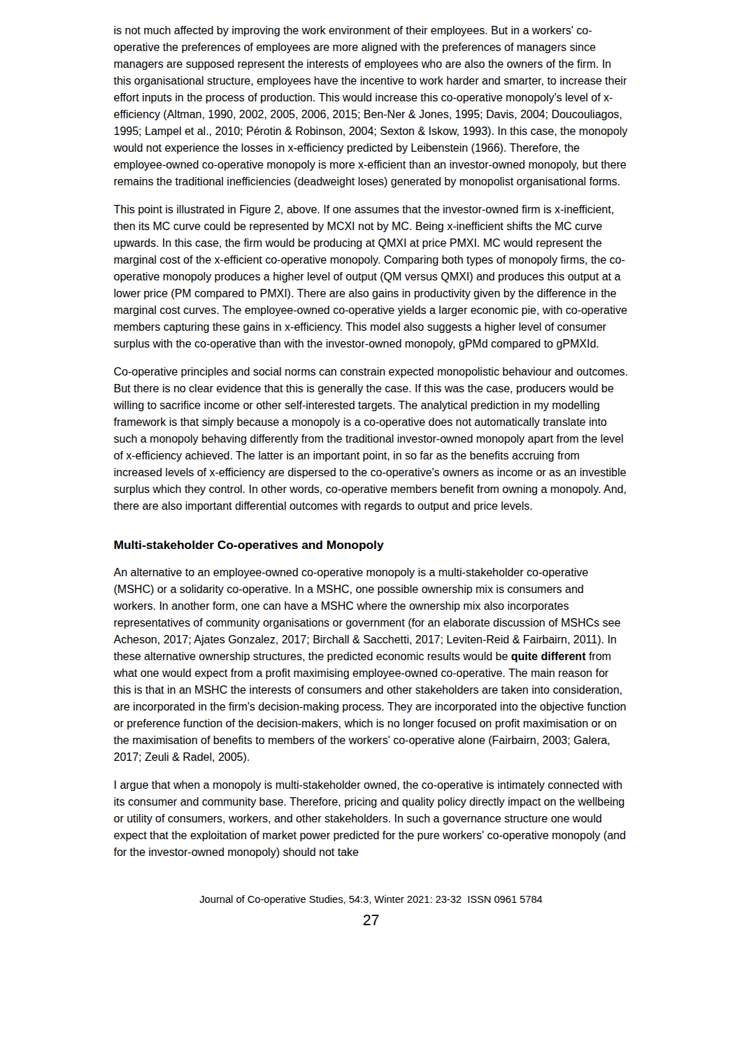is not much affected by improving the work environment of their employees. But in a workers' co-operative the preferences of employees are more aligned with the preferences of managers since managers are supposed represent the interests of employees who are also the owners of the firm. In this organisational structure, employees have the incentive to work harder and smarter, to increase their effort inputs in the process of production. This would increase this co-operative monopoly's level of x-efficiency (Altman, 1990, 2002, 2005, 2006, 2015; Ben-Ner & Jones, 1995; Davis, 2004; Doucouliagos, 1995; Lampel et al., 2010; Pérotin & Robinson, 2004; Sexton & Iskow, 1993). In this case, the monopoly would not experience the losses in x-efficiency predicted by Leibenstein (1966). Therefore, the employee-owned co-operative monopoly is more x-efficient than an investor-owned monopoly, but there remains the traditional inefficiencies (deadweight loses) generated by monopolist organisational forms.
This point is illustrated in Figure 2, above. If one assumes that the investor-owned firm is x-inefficient, then its MC curve could be represented by MCXI not by MC. Being x-inefficient shifts the MC curve upwards. In this case, the firm would be producing at QMXI at price PMXI. MC would represent the marginal cost of the x-efficient co-operative monopoly. Comparing both types of monopoly firms, the co-operative monopoly produces a higher level of output (QM versus QMXI) and produces this output at a lower price (PM compared to PMXI). There are also gains in productivity given by the difference in the marginal cost curves. The employee-owned co-operative yields a larger economic pie, with co-operative members capturing these gains in x-efficiency. This model also suggests a higher level of consumer surplus with the co-operative than with the investor-owned monopoly, gPMd compared to gPMXId.
Co-operative principles and social norms can constrain expected monopolistic behaviour and outcomes. But there is no clear evidence that this is generally the case. If this was the case, producers would be willing to sacrifice income or other self-interested targets. The analytical prediction in my modelling framework is that simply because a monopoly is a co-operative does not automatically translate into such a monopoly behaving differently from the traditional investor-owned monopoly apart from the level of x-efficiency achieved. The latter is an important point, in so far as the benefits accruing from increased levels of x-efficiency are dispersed to the co-operative's owners as income or as an investible surplus which they control. In other words, co-operative members benefit from owning a monopoly. And, there are also important differential outcomes with regards to output and price levels.
Multi-stakeholder Co-operatives and Monopoly
An alternative to an employee-owned co-operative monopoly is a multi-stakeholder co-operative (MSHC) or a solidarity co-operative. In a MSHC, one possible ownership mix is consumers and workers. In another form, one can have a MSHC where the ownership mix also incorporates representatives of community organisations or government (for an elaborate discussion of MSHCs see Acheson, 2017; Ajates Gonzalez, 2017; Birchall & Sacchetti, 2017; Leviten-Reid & Fairbairn, 2011). In these alternative ownership structures, the predicted economic results would be quite different from what one would expect from a profit maximising employee-owned co-operative. The main reason for this is that in an MSHC the interests of consumers and other stakeholders are taken into consideration, are incorporated in the firm's decision-making process. They are incorporated into the objective function or preference function of the decision-makers, which is no longer focused on profit maximisation or on the maximisation of benefits to members of the workers' co-operative alone (Fairbairn, 2003; Galera, 2017; Zeuli & Radel, 2005).
I argue that when a monopoly is multi-stakeholder owned, the co-operative is intimately connected with its consumer and community base. Therefore, pricing and quality policy directly impact on the wellbeing or utility of consumers, workers, and other stakeholders. In such a governance structure one would expect that the exploitation of market power predicted for the pure workers' co-operative monopoly (and for the investor-owned monopoly) should not take
Journal of Co-operative Studies, 54:3, Winter 2021: 23-32 ISSN 0961 5784
27